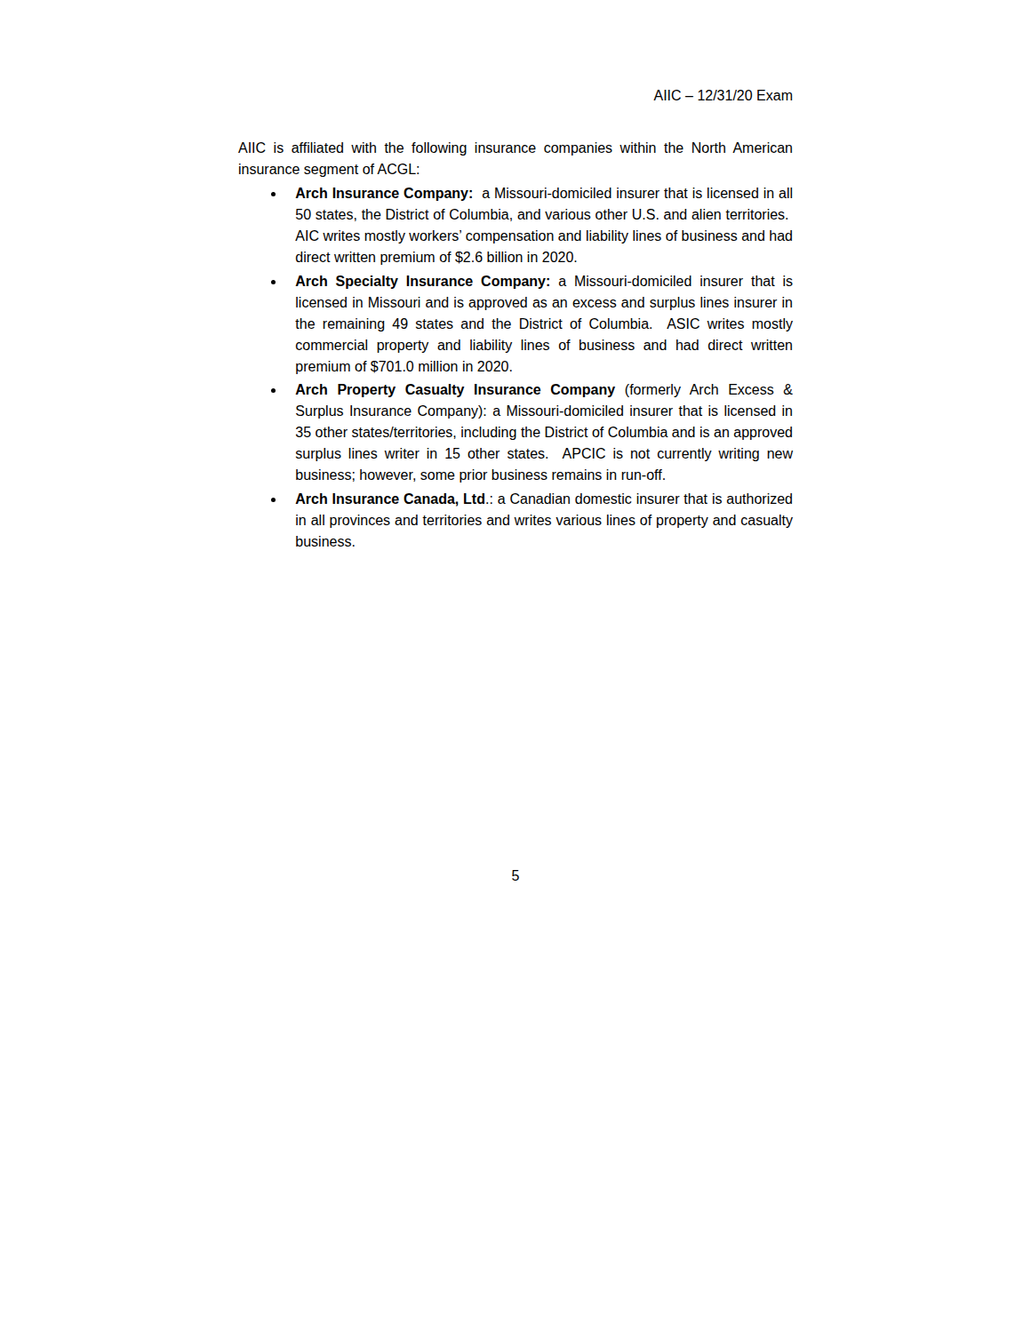AIIC – 12/31/20 Exam
AIIC is affiliated with the following insurance companies within the North American insurance segment of ACGL:
Arch Insurance Company: a Missouri-domiciled insurer that is licensed in all 50 states, the District of Columbia, and various other U.S. and alien territories. AIC writes mostly workers’ compensation and liability lines of business and had direct written premium of $2.6 billion in 2020.
Arch Specialty Insurance Company: a Missouri-domiciled insurer that is licensed in Missouri and is approved as an excess and surplus lines insurer in the remaining 49 states and the District of Columbia. ASIC writes mostly commercial property and liability lines of business and had direct written premium of $701.0 million in 2020.
Arch Property Casualty Insurance Company (formerly Arch Excess & Surplus Insurance Company): a Missouri-domiciled insurer that is licensed in 35 other states/territories, including the District of Columbia and is an approved surplus lines writer in 15 other states. APCIC is not currently writing new business; however, some prior business remains in run-off.
Arch Insurance Canada, Ltd.: a Canadian domestic insurer that is authorized in all provinces and territories and writes various lines of property and casualty business.
5